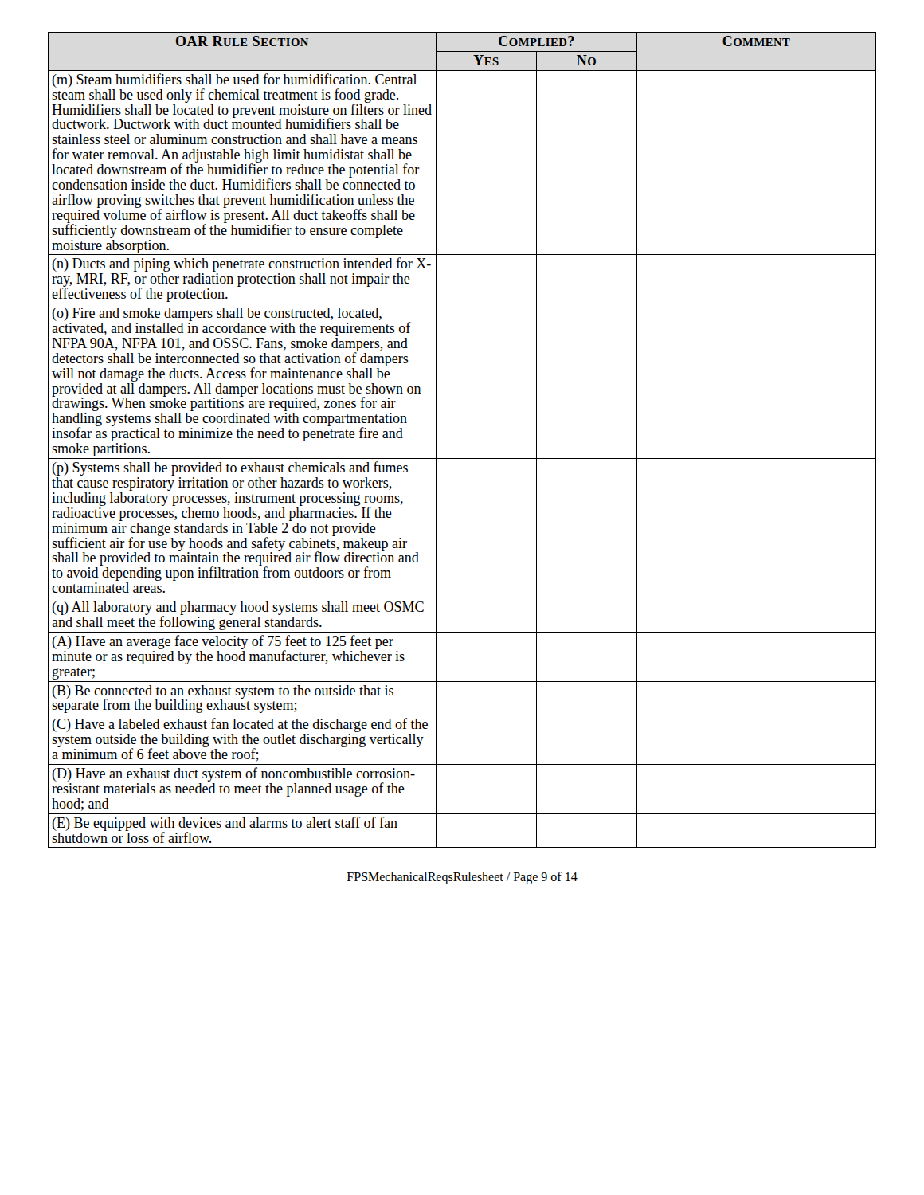| OAR R ULE S ECTION | C OMPLIED ? | C OMMENT |
| --- | --- | --- |
| Y ES | N O |
| (m) Steam humidifiers shall be used for humidification. Central steam shall be used only if chemical treatment is food grade. Humidifiers shall be located to prevent moisture on filters or lined ductwork. Ductwork with duct mounted humidifiers shall be stainless steel or aluminum construction and shall have a means for water removal. An adjustable high limit humidistat shall be located downstream of the humidifier to reduce the potential for condensation inside the duct. Humidifiers shall be connected to airflow proving switches that prevent humidification unless the required volume of airflow is present. All duct takeoffs shall be sufficiently downstream of the humidifier to ensure complete moisture absorption. | | | |
| (n) Ducts and piping which penetrate construction intended for X-ray, MRI, RF, or other radiation protection shall not impair the effectiveness of the protection. | | | |
| (o) Fire and smoke dampers shall be constructed, located, activated, and installed in accordance with the requirements of NFPA 90A, NFPA 101, and OSSC. Fans, smoke dampers, and detectors shall be interconnected so that activation of dampers will not damage the ducts. Access for maintenance shall be provided at all dampers. All damper locations must be shown on drawings. When smoke partitions are required, zones for air handling systems shall be coordinated with compartmentation insofar as practical to minimize the need to penetrate fire and smoke partitions. | | | |
| (p) Systems shall be provided to exhaust chemicals and fumes that cause respiratory irritation or other hazards to workers, including laboratory processes, instrument processing rooms, radioactive processes, chemo hoods, and pharmacies. If the minimum air change standards in Table 2 do not provide sufficient air for use by hoods and safety cabinets, makeup air shall be provided to maintain the required air flow direction and to avoid depending upon infiltration from outdoors or from contaminated areas. | | | |
| (q) All laboratory and pharmacy hood systems shall meet OSMC and shall meet the following general standards. | | | |
| (A) Have an average face velocity of 75 feet to 125 feet per minute or as required by the hood manufacturer, whichever is greater; | | | |
| (B) Be connected to an exhaust system to the outside that is separate from the building exhaust system; | | | |
| (C) Have a labeled exhaust fan located at the discharge end of the system outside the building with the outlet discharging vertically a minimum of 6 feet above the roof; | | | |
| (D) Have an exhaust duct system of noncombustible corrosion-resistant materials as needed to meet the planned usage of the hood; and | | | |
| (E) Be equipped with devices and alarms to alert staff of fan shutdown or loss of airflow. | | | |
FPSMechanicalReqsRulesheet / Page 9 of 14